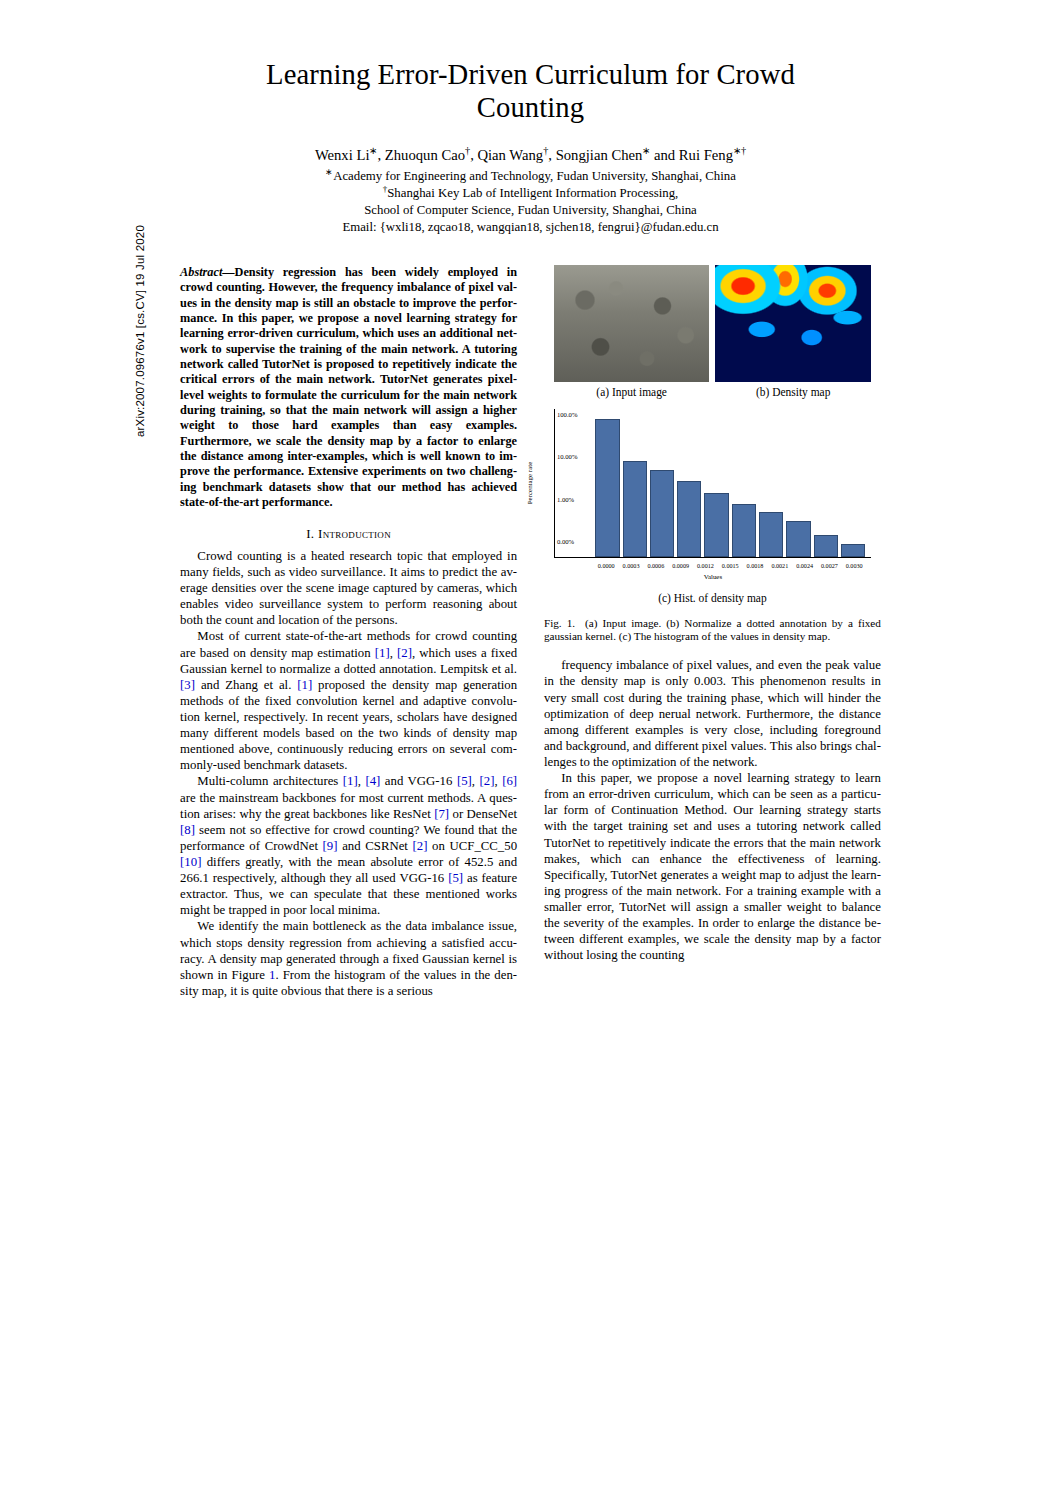arXiv:2007.09676v1 [cs.CV] 19 Jul 2020
Learning Error-Driven Curriculum for Crowd
Counting
Wenxi Li∗, Zhuoqun Cao†, Qian Wang†, Songjian Chen∗ and Rui Feng∗†
∗Academy for Engineering and Technology, Fudan University, Shanghai, China
†Shanghai Key Lab of Intelligent Information Processing,
School of Computer Science, Fudan University, Shanghai, China
Email: {wxli18, zqcao18, wangqian18, sjchen18, fengrui}@fudan.edu.cn
Abstract—Density regression has been widely employed in crowd counting. However, the frequency imbalance of pixel values in the density map is still an obstacle to improve the performance. In this paper, we propose a novel learning strategy for learning error-driven curriculum, which uses an additional network to supervise the training of the main network. A tutoring network called TutorNet is proposed to repetitively indicate the critical errors of the main network. TutorNet generates pixel-level weights to formulate the curriculum for the main network during training, so that the main network will assign a higher weight to those hard examples than easy examples. Furthermore, we scale the density map by a factor to enlarge the distance among inter-examples, which is well known to improve the performance. Extensive experiments on two challenging benchmark datasets show that our method has achieved state-of-the-art performance.
I. Introduction
Crowd counting is a heated research topic that employed in many fields, such as video surveillance. It aims to predict the average densities over the scene image captured by cameras, which enables video surveillance system to perform reasoning about both the count and location of the persons.
Most of current state-of-the-art methods for crowd counting are based on density map estimation [1], [2], which uses a fixed Gaussian kernel to normalize a dotted annotation. Lempitsk et al. [3] and Zhang et al. [1] proposed the density map generation methods of the fixed convolution kernel and adaptive convolution kernel, respectively. In recent years, scholars have designed many different models based on the two kinds of density map mentioned above, continuously reducing errors on several commonly-used benchmark datasets.
Multi-column architectures [1], [4] and VGG-16 [5], [2], [6] are the mainstream backbones for most current methods. A question arises: why the great backbones like ResNet [7] or DenseNet [8] seem not so effective for crowd counting? We found that the performance of CrowdNet [9] and CSRNet [2] on UCF_CC_50 [10] differs greatly, with the mean absolute error of 452.5 and 266.1 respectively, although they all used VGG-16 [5] as feature extractor. Thus, we can speculate that these mentioned works might be trapped in poor local minima.
We identify the main bottleneck as the data imbalance issue, which stops density regression from achieving a satisfied accuracy. A density map generated through a fixed Gaussian kernel is shown in Figure 1. From the histogram of the values in the density map, it is quite obvious that there is a serious
(a) Input image (b) Density map
Percentage rate
100.0%
10.00%
1.00%
0.00%
0.00000.00030.00060.00090.00120.00150.00180.00210.00240.00270.0030
Values
(c) Hist. of density map
Fig. 1. (a) Input image. (b) Normalize a dotted annotation by a fixed gaussian kernel. (c) The histogram of the values in density map.
frequency imbalance of pixel values, and even the peak value in the density map is only 0.003. This phenomenon results in very small cost during the training phase, which will hinder the optimization of deep nerual network. Furthermore, the distance among different examples is very close, including foreground and background, and different pixel values. This also brings challenges to the optimization of the network.
In this paper, we propose a novel learning strategy to learn from an error-driven curriculum, which can be seen as a particular form of Continuation Method. Our learning strategy starts with the target training set and uses a tutoring network called TutorNet to repetitively indicate the errors that the main network makes, which can enhance the effectiveness of learning. Specifically, TutorNet generates a weight map to adjust the learning progress of the main network. For a training example with a smaller error, TutorNet will assign a smaller weight to balance the severity of the examples. In order to enlarge the distance between different examples, we scale the density map by a factor without losing the counting